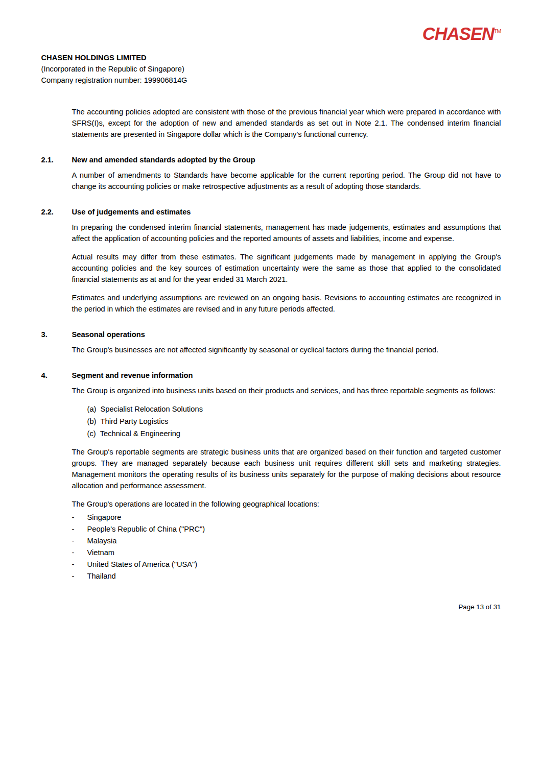CHASENTM
CHASEN HOLDINGS LIMITED
(Incorporated in the Republic of Singapore)
Company registration number: 199906814G
The accounting policies adopted are consistent with those of the previous financial year which were prepared in accordance with SFRS(I)s, except for the adoption of new and amended standards as set out in Note 2.1. The condensed interim financial statements are presented in Singapore dollar which is the Company's functional currency.
2.1.
New and amended standards adopted by the Group
A number of amendments to Standards have become applicable for the current reporting period. The Group did not have to change its accounting policies or make retrospective adjustments as a result of adopting those standards.
2.2.
Use of judgements and estimates
In preparing the condensed interim financial statements, management has made judgements, estimates and assumptions that affect the application of accounting policies and the reported amounts of assets and liabilities, income and expense.
Actual results may differ from these estimates. The significant judgements made by management in applying the Group's accounting policies and the key sources of estimation uncertainty were the same as those that applied to the consolidated financial statements as at and for the year ended 31 March 2021.
Estimates and underlying assumptions are reviewed on an ongoing basis. Revisions to accounting estimates are recognized in the period in which the estimates are revised and in any future periods affected.
3.
Seasonal operations
The Group's businesses are not affected significantly by seasonal or cyclical factors during the financial period.
4.
Segment and revenue information
The Group is organized into business units based on their products and services, and has three reportable segments as follows:
(a) Specialist Relocation Solutions
(b) Third Party Logistics
(c) Technical & Engineering
The Group's reportable segments are strategic business units that are organized based on their function and targeted customer groups. They are managed separately because each business unit requires different skill sets and marketing strategies. Management monitors the operating results of its business units separately for the purpose of making decisions about resource allocation and performance assessment.
The Group's operations are located in the following geographical locations:
-Singapore
-People's Republic of China ("PRC")
-Malaysia
-Vietnam
-United States of America ("USA")
-Thailand
Page 13 of 31